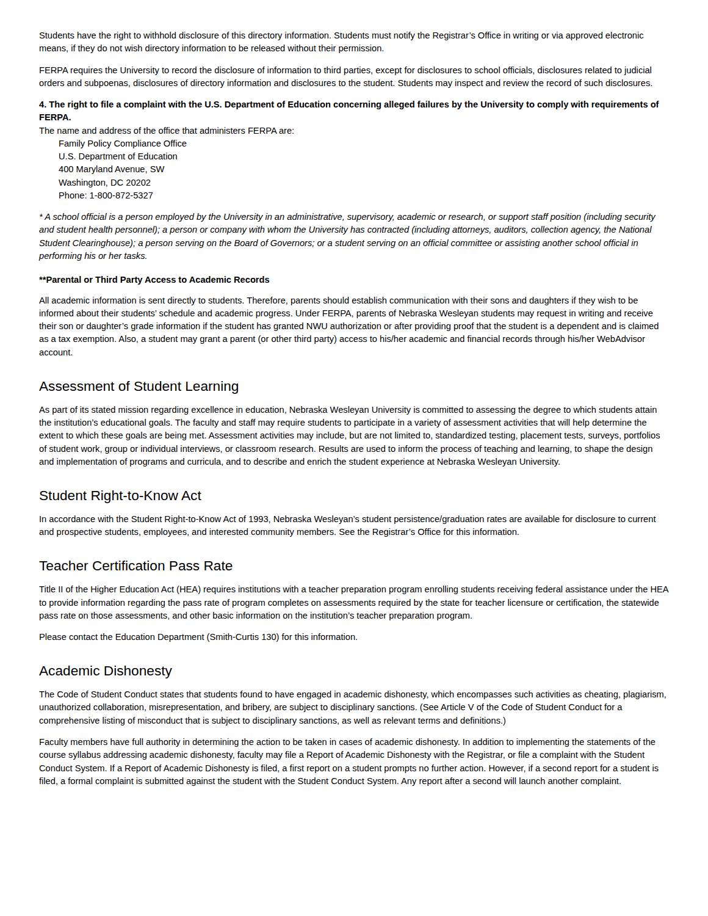Students have the right to withhold disclosure of this directory information. Students must notify the Registrar’s Office in writing or via approved electronic means, if they do not wish directory information to be released without their permission.
FERPA requires the University to record the disclosure of information to third parties, except for disclosures to school officials, disclosures related to judicial orders and subpoenas, disclosures of directory information and disclosures to the student. Students may inspect and review the record of such disclosures.
4. The right to file a complaint with the U.S. Department of Education concerning alleged failures by the University to comply with requirements of FERPA.
The name and address of the office that administers FERPA are:
Family Policy Compliance Office U.S. Department of Education 400 Maryland Avenue, SW Washington, DC 20202 Phone: 1-800-872-5327
* A school official is a person employed by the University in an administrative, supervisory, academic or research, or support staff position (including security and student health personnel); a person or company with whom the University has contracted (including attorneys, auditors, collection agency, the National Student Clearinghouse); a person serving on the Board of Governors; or a student serving on an official committee or assisting another school official in performing his or her tasks.
**Parental or Third Party Access to Academic Records
All academic information is sent directly to students. Therefore, parents should establish communication with their sons and daughters if they wish to be informed about their students’ schedule and academic progress. Under FERPA, parents of Nebraska Wesleyan students may request in writing and receive their son or daughter’s grade information if the student has granted NWU authorization or after providing proof that the student is a dependent and is claimed as a tax exemption. Also, a student may grant a parent (or other third party) access to his/her academic and financial records through his/her WebAdvisor account.
Assessment of Student Learning
As part of its stated mission regarding excellence in education, Nebraska Wesleyan University is committed to assessing the degree to which students attain the institution’s educational goals. The faculty and staff may require students to participate in a variety of assessment activities that will help determine the extent to which these goals are being met. Assessment activities may include, but are not limited to, standardized testing, placement tests, surveys, portfolios of student work, group or individual interviews, or classroom research. Results are used to inform the process of teaching and learning, to shape the design and implementation of programs and curricula, and to describe and enrich the student experience at Nebraska Wesleyan University.
Student Right-to-Know Act
In accordance with the Student Right-to-Know Act of 1993, Nebraska Wesleyan’s student persistence/graduation rates are available for disclosure to current and prospective students, employees, and interested community members. See the Registrar’s Office for this information.
Teacher Certification Pass Rate
Title II of the Higher Education Act (HEA) requires institutions with a teacher preparation program enrolling students receiving federal assistance under the HEA to provide information regarding the pass rate of program completes on assessments required by the state for teacher licensure or certification, the statewide pass rate on those assessments, and other basic information on the institution’s teacher preparation program.
Please contact the Education Department (Smith-Curtis 130) for this information.
Academic Dishonesty
The Code of Student Conduct states that students found to have engaged in academic dishonesty, which encompasses such activities as cheating, plagiarism, unauthorized collaboration, misrepresentation, and bribery, are subject to disciplinary sanctions. (See Article V of the Code of Student Conduct for a comprehensive listing of misconduct that is subject to disciplinary sanctions, as well as relevant terms and definitions.)
Faculty members have full authority in determining the action to be taken in cases of academic dishonesty. In addition to implementing the statements of the course syllabus addressing academic dishonesty, faculty may file a Report of Academic Dishonesty with the Registrar, or file a complaint with the Student Conduct System. If a Report of Academic Dishonesty is filed, a first report on a student prompts no further action. However, if a second report for a student is filed, a formal complaint is submitted against the student with the Student Conduct System. Any report after a second will launch another complaint.